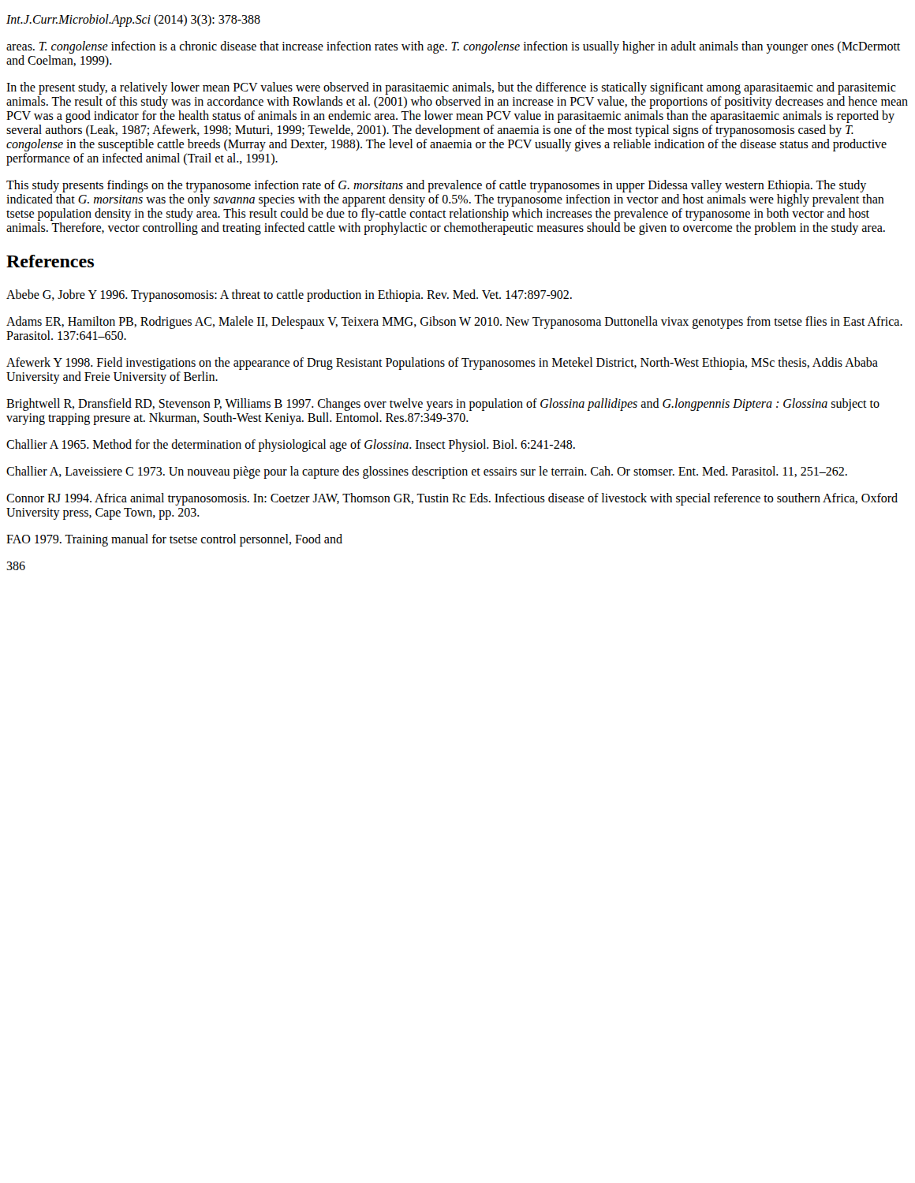Int.J.Curr.Microbiol.App.Sci (2014) 3(3): 378-388
areas. T. congolense infection is a chronic disease that increase infection rates with age. T. congolense infection is usually higher in adult animals than younger ones (McDermott and Coelman, 1999).
In the present study, a relatively lower mean PCV values were observed in parasitaemic animals, but the difference is statically significant among aparasitaemic and parasitemic animals. The result of this study was in accordance with Rowlands et al. (2001) who observed in an increase in PCV value, the proportions of positivity decreases and hence mean PCV was a good indicator for the health status of animals in an endemic area. The lower mean PCV value in parasitaemic animals than the aparasitaemic animals is reported by several authors (Leak, 1987; Afewerk, 1998; Muturi, 1999; Tewelde, 2001). The development of anaemia is one of the most typical signs of trypanosomosis cased by T. congolense in the susceptible cattle breeds (Murray and Dexter, 1988). The level of anaemia or the PCV usually gives a reliable indication of the disease status and productive performance of an infected animal (Trail et al., 1991).
This study presents findings on the trypanosome infection rate of G. morsitans and prevalence of cattle trypanosomes in upper Didessa valley western Ethiopia. The study indicated that G. morsitans was the only savanna species with the apparent density of 0.5%. The trypanosome infection in vector and host animals were highly prevalent than tsetse population density in the study area. This result could be due to fly-cattle contact relationship which increases the prevalence of trypanosome in both vector and host animals. Therefore, vector controlling and treating infected cattle with prophylactic or chemotherapeutic measures should be given to overcome the problem in the study area.
References
Abebe G, Jobre Y 1996. Trypanosomosis: A threat to cattle production in Ethiopia. Rev. Med. Vet. 147:897-902.
Adams ER, Hamilton PB, Rodrigues AC, Malele II, Delespaux V, Teixera MMG, Gibson W 2010. New Trypanosoma Duttonella vivax genotypes from tsetse flies in East Africa. Parasitol. 137:641–650.
Afewerk Y 1998. Field investigations on the appearance of Drug Resistant Populations of Trypanosomes in Metekel District, North-West Ethiopia, MSc thesis, Addis Ababa University and Freie University of Berlin.
Brightwell R, Dransfield RD, Stevenson P, Williams B 1997. Changes over twelve years in population of Glossina pallidipes and G.longpennis Diptera : Glossina subject to varying trapping presure at. Nkurman, South-West Keniya. Bull. Entomol. Res.87:349-370.
Challier A 1965. Method for the determination of physiological age of Glossina. Insect Physiol. Biol. 6:241-248.
Challier A, Laveissiere C 1973. Un nouveau piège pour la capture des glossines description et essairs sur le terrain. Cah. Or stomser. Ent. Med. Parasitol. 11, 251–262.
Connor RJ 1994. Africa animal trypanosomosis. In: Coetzer JAW, Thomson GR, Tustin Rc Eds. Infectious disease of livestock with special reference to southern Africa, Oxford University press, Cape Town, pp. 203.
FAO 1979. Training manual for tsetse control personnel, Food and
386